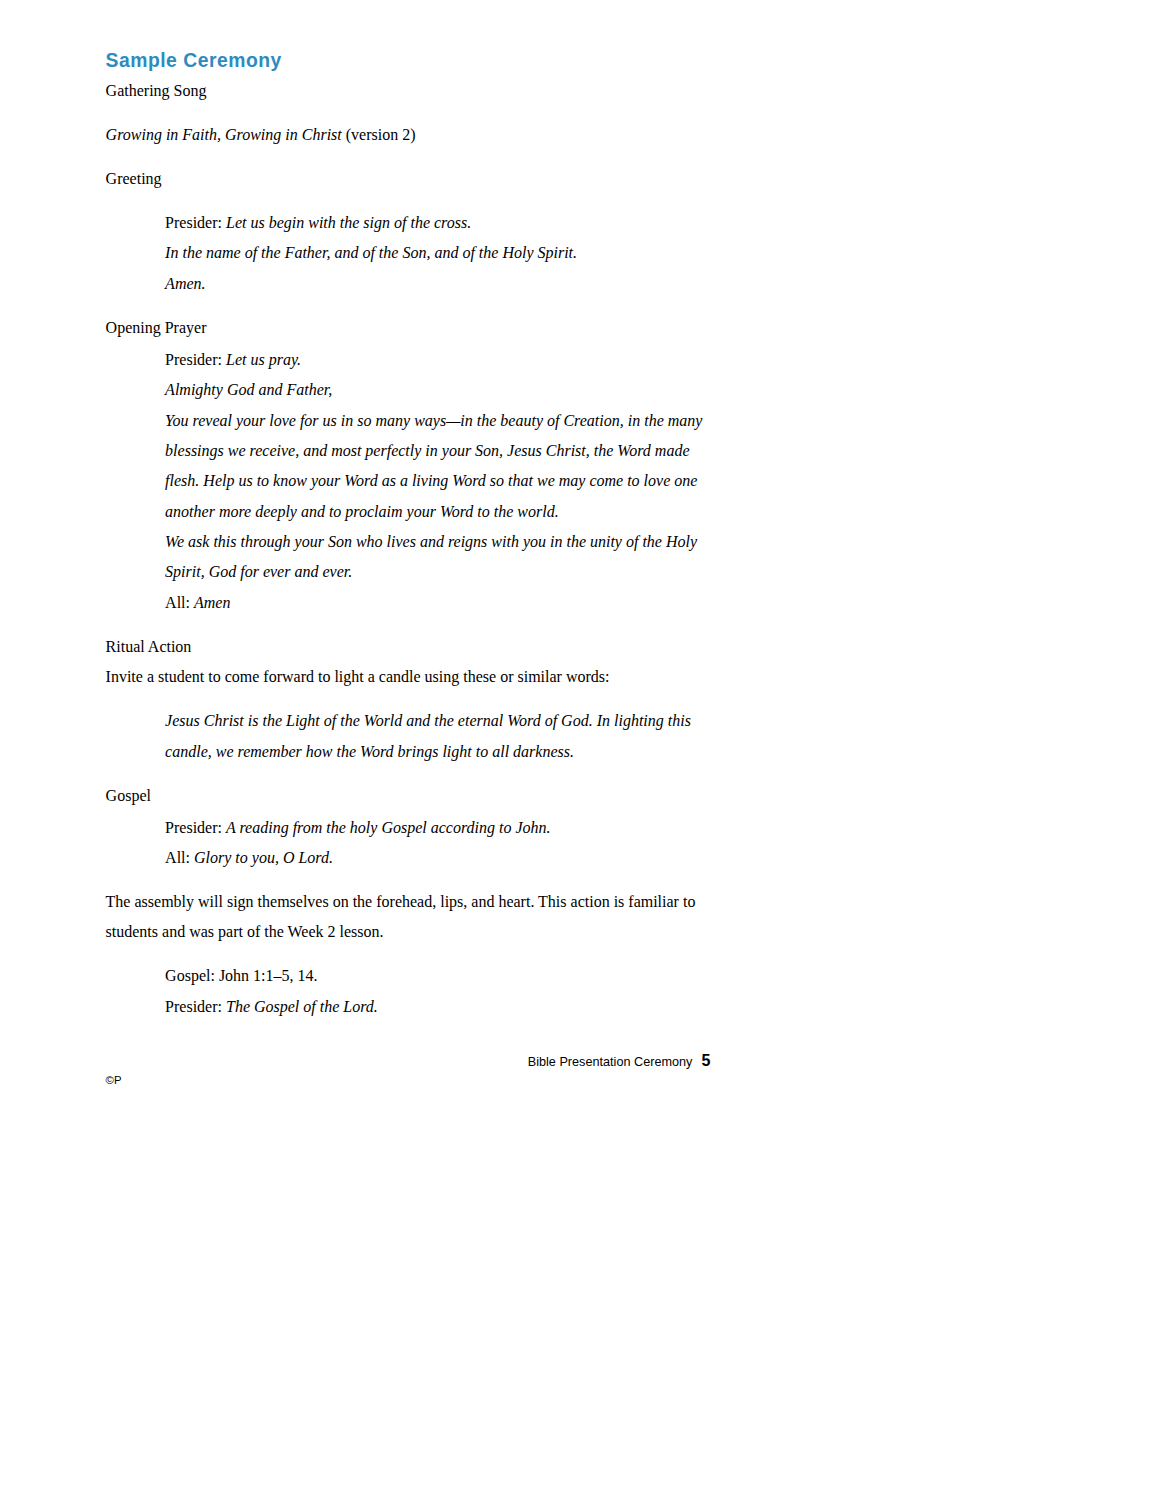Sample Ceremony
Gathering Song
Growing in Faith, Growing in Christ (version 2)
Greeting
Presider: Let us begin with the sign of the cross.
In the name of the Father, and of the Son, and of the Holy Spirit.
Amen.
Opening Prayer
Presider: Let us pray.
Almighty God and Father,
You reveal your love for us in so many ways—in the beauty of Creation, in the many blessings we receive, and most perfectly in your Son, Jesus Christ, the Word made flesh. Help us to know your Word as a living Word so that we may come to love one another more deeply and to proclaim your Word to the world.
We ask this through your Son who lives and reigns with you in the unity of the Holy Spirit, God for ever and ever.
All: Amen
Ritual Action
Invite a student to come forward to light a candle using these or similar words:
Jesus Christ is the Light of the World and the eternal Word of God. In lighting this candle, we remember how the Word brings light to all darkness.
Gospel
Presider: A reading from the holy Gospel according to John.
All: Glory to you, O Lord.
The assembly will sign themselves on the forehead, lips, and heart. This action is familiar to students and was part of the Week 2 lesson.
Gospel: John 1:1–5, 14.
Presider: The Gospel of the Lord.
Bible Presentation Ceremony 5
©P